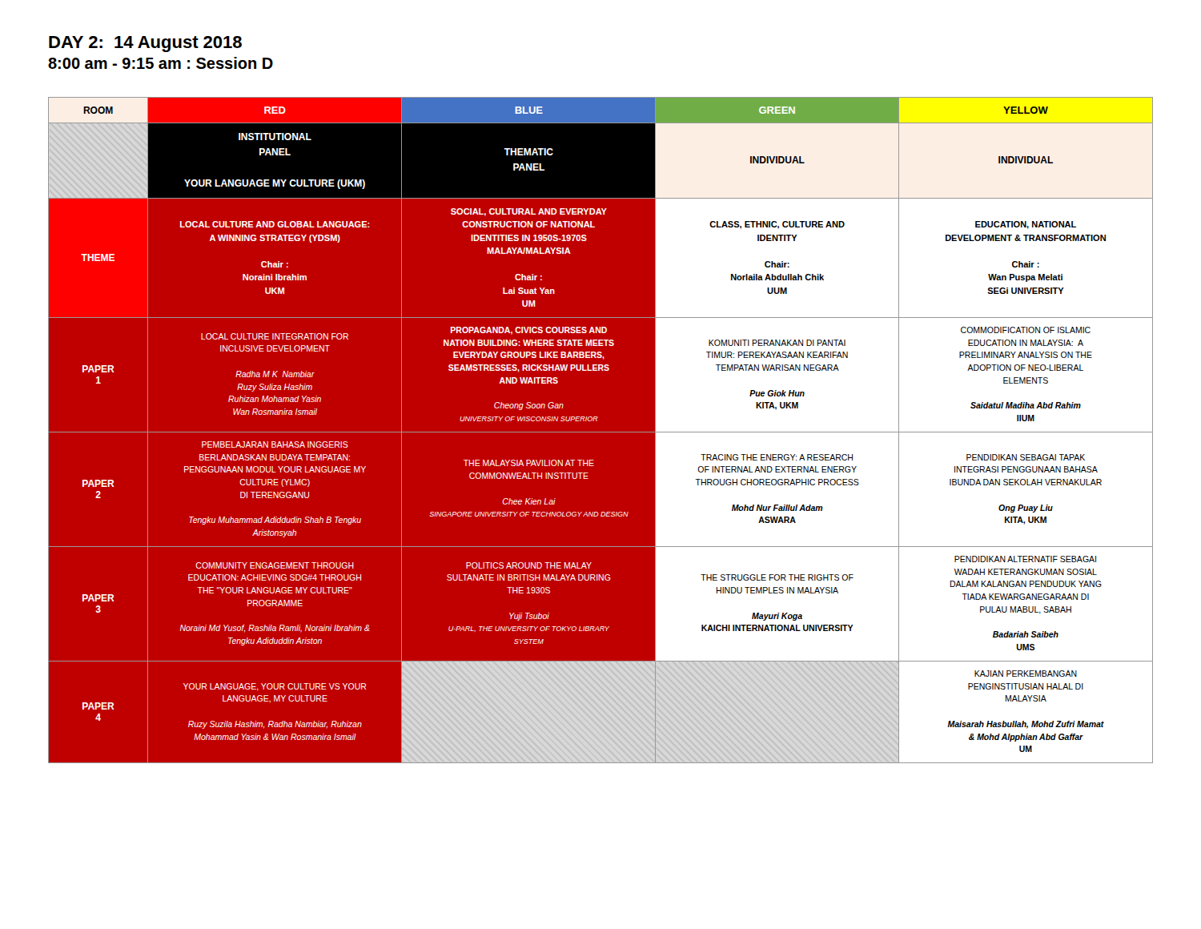DAY 2: 14 August 2018
8:00 am - 9:15 am : Session D
| ROOM | RED | BLUE | GREEN | YELLOW |
| | INSTITUTIONAL PANEL YOUR LANGUAGE MY CULTURE (UKM) | THEMATIC PANEL | INDIVIDUAL | INDIVIDUAL |
| THEME | LOCAL CULTURE AND GLOBAL LANGUAGE: A WINNING STRATEGY (YDSM) Chair : Noraini Ibrahim UKM | SOCIAL, CULTURAL AND EVERYDAY CONSTRUCTION OF NATIONAL IDENTITIES IN 1950S-1970S MALAYA/MALAYSIA Chair : Lai Suat Yan UM | CLASS, ETHNIC, CULTURE AND IDENTITY Chair: Norlaila Abdullah Chik UUM | EDUCATION, NATIONAL DEVELOPMENT & TRANSFORMATION Chair : Wan Puspa Melati SEGi UNIVERSITY |
| PAPER 1 | LOCAL CULTURE INTEGRATION FOR INCLUSIVE DEVELOPMENT Radha M K Nambiar Ruzy Suliza Hashim Ruhizan Mohamad Yasin Wan Rosmanira Ismail | PROPAGANDA, CIVICS COURSES AND NATION BUILDING: WHERE STATE MEETS EVERYDAY GROUPS LIKE BARBERS, SEAMSTRESSES, RICKSHAW PULLERS AND WAITERS Cheong Soon Gan UNIVERSITY OF WISCONSIN SUPERIOR | KOMUNITI PERANAKAN DI PANTAI TIMUR: PEREKAYASAAN KEARIFAN TEMPATAN WARISAN NEGARA Pue Giok Hun KITA, UKM | COMMODIFICATION OF ISLAMIC EDUCATION IN MALAYSIA: A PRELIMINARY ANALYSIS ON THE ADOPTION OF NEO-LIBERAL ELEMENTS Saidatul Madiha Abd Rahim IIUM |
| PAPER 2 | PEMBELAJARAN BAHASA INGGERIS BERLANDASKAN BUDAYA TEMPATAN: PENGGUNAAN MODUL YOUR LANGUAGE MY CULTURE (YLMC) DI TERENGGANU Tengku Muhammad Adiddudin Shah B Tengku Aristonsyah | THE MALAYSIA PAVILION AT THE COMMONWEALTH INSTITUTE Chee Kien Lai SINGAPORE UNIVERSITY OF TECHNOLOGY AND DESIGN | TRACING THE ENERGY: A RESEARCH OF INTERNAL AND EXTERNAL ENERGY THROUGH CHOREOGRAPHIC PROCESS Mohd Nur Faillul Adam ASWARA | PENDIDIKAN SEBAGAI TAPAK INTEGRASI PENGGUNAAN BAHASA IBUNDA DAN SEKOLAH VERNAKULAR Ong Puay Liu KITA, UKM |
| PAPER 3 | COMMUNITY ENGAGEMENT THROUGH EDUCATION: ACHIEVING SDG#4 THROUGH THE "YOUR LANGUAGE MY CULTURE" PROGRAMME Noraini Md Yusof, Rashila Ramli, Noraini Ibrahim & Tengku Adiduddin Ariston | POLITICS AROUND THE MALAY SULTANATE IN BRITISH MALAYA DURING THE 1930S Yuji Tsuboi U-PARL, THE UNIVERSITY OF TOKYO LIBRARY SYSTEM | THE STRUGGLE FOR THE RIGHTS OF HINDU TEMPLES IN MALAYSIA Mayuri Koga KAICHI INTERNATIONAL UNIVERSITY | PENDIDIKAN ALTERNATIF SEBAGAI WADAH KETERANGKUMAN SOSIAL DALAM KALANGAN PENDUDUK YANG TIADA KEWARGANEGARAAN DI PULAU MABUL, SABAH Badariah Saibeh UMS |
| PAPER 4 | YOUR LANGUAGE, YOUR CULTURE VS YOUR LANGUAGE, MY CULTURE Ruzy Suzila Hashim, Radha Nambiar, Ruhizan Mohammad Yasin & Wan Rosmanira Ismail | | | KAJIAN PERKEMBANGAN PENGINSTITUSIAN HALAL DI MALAYSIA Maisarah Hasbullah, Mohd Zufri Mamat & Mohd Alpphian Abd Gaffar UM |